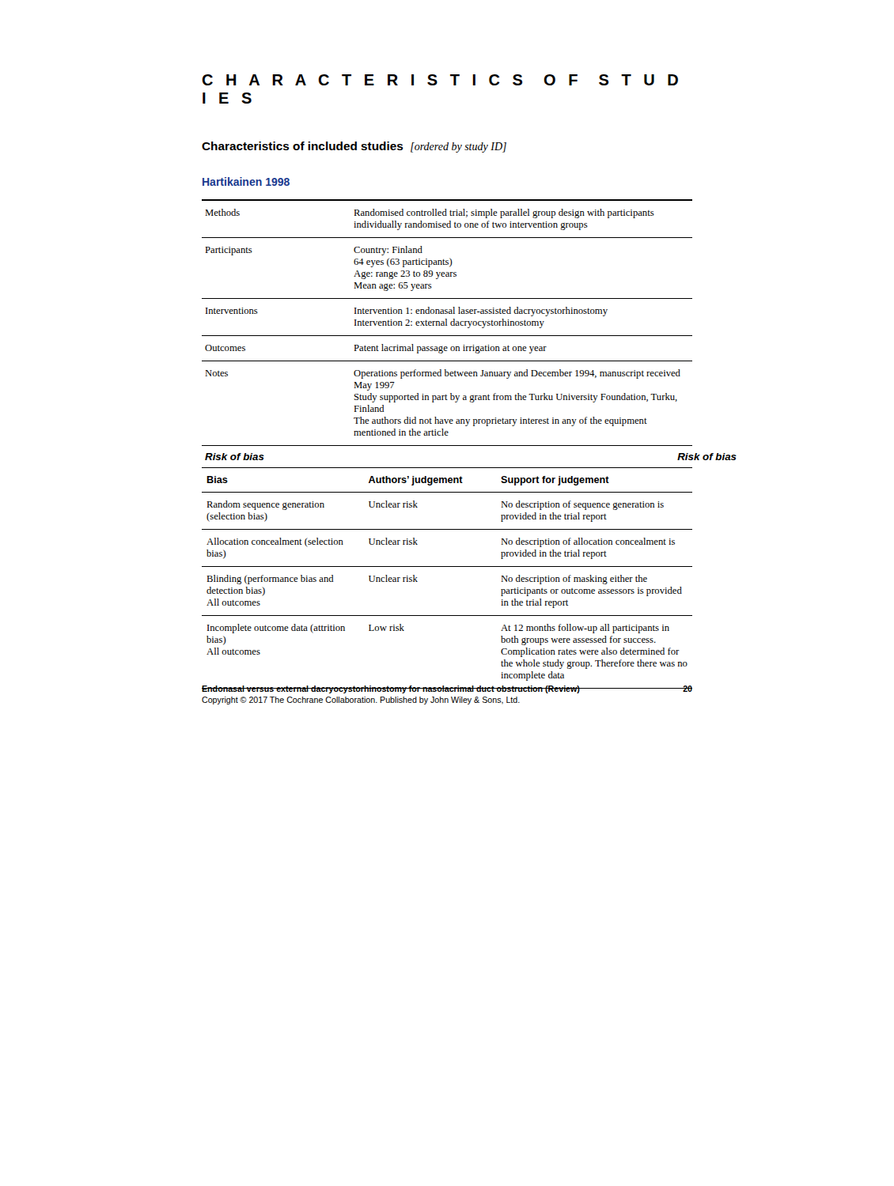C H A R A C T E R I S T I C S O F S T U D I E S
Characteristics of included studies [ordered by study ID]
Hartikainen 1998
| Methods | Randomised controlled trial; simple parallel group design with participants individually randomised to one of two intervention groups |
| Participants | Country: Finland 64 eyes (63 participants) Age: range 23 to 89 years Mean age: 65 years |
| Interventions | Intervention 1: endonasal laser-assisted dacryocystorhinostomy Intervention 2: external dacryocystorhinostomy |
| Outcomes | Patent lacrimal passage on irrigation at one year |
| Notes | Operations performed between January and December 1994, manuscript received May 1997 Study supported in part by a grant from the Turku University Foundation, Turku, Finland The authors did not have any proprietary interest in any of the equipment mentioned in the article |
Risk of bias Risk of bias
| Bias | Authors’ judgement | Support for judgement |
| --- | --- | --- |
| Random sequence generation (selection bias) | Unclear risk | No description of sequence generation is provided in the trial report |
| Allocation concealment (selection bias) | Unclear risk | No description of allocation concealment is provided in the trial report |
| Blinding (performance bias and detection bias) All outcomes | Unclear risk | No description of masking either the participants or outcome assessors is provided in the trial report |
| Incomplete outcome data (attrition bias) All outcomes | Low risk | At 12 months follow-up all participants in both groups were assessed for success. Complication rates were also determined for the whole study group. Therefore there was no incomplete data |
Endonasal versus external dacryocystorhinostomy for nasolacrimal duct obstruction (Review) 20
Copyright © 2017 The Cochrane Collaboration. Published by John Wiley & Sons, Ltd.